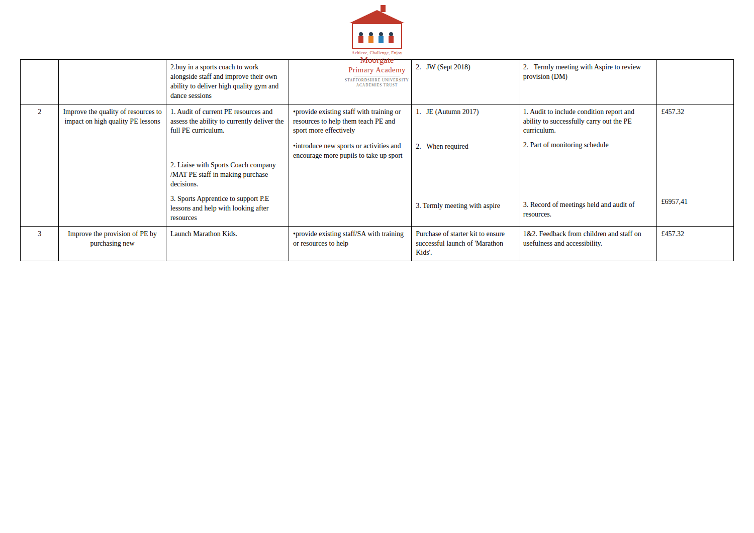Achieve, Challenge, Enjoy
Moorgate
Primary Academy
STAFFORDSHIRE UNIVERSITY
ACADEMIES TRUST
| | | 2.buy in a sports coach to work alongside staff and improve their own ability to deliver high quality gym and dance sessions | | 2. JW (Sept 2018) | 2. Termly meeting with Aspire to review provision (DM) | |
| 2 | Improve the quality of resources to impact on high quality PE lessons | 1. Audit of current PE resources and assess the ability to currently deliver the full PE curriculum. 2. Liaise with Sports Coach company /MAT PE staff in making purchase decisions. 3. Sports Apprentice to support P.E lessons and help with looking after resources | •provide existing staff with training or resources to help them teach PE and sport more effectively •introduce new sports or activities and encourage more pupils to take up sport | 1. JE (Autumn 2017) 2. When required 3. Termly meeting with aspire | 1. Audit to include condition report and ability to successfully carry out the PE curriculum. 2. Part of monitoring schedule 3. Record of meetings held and audit of resources. | £457.32 £6957,41 |
| 3 | Improve the provision of PE by purchasing new | Launch Marathon Kids. | •provide existing staff/SA with training or resources to help | Purchase of starter kit to ensure successful launch of 'Marathon Kids'. | 1&2. Feedback from children and staff on usefulness and accessibility. | £457.32 |